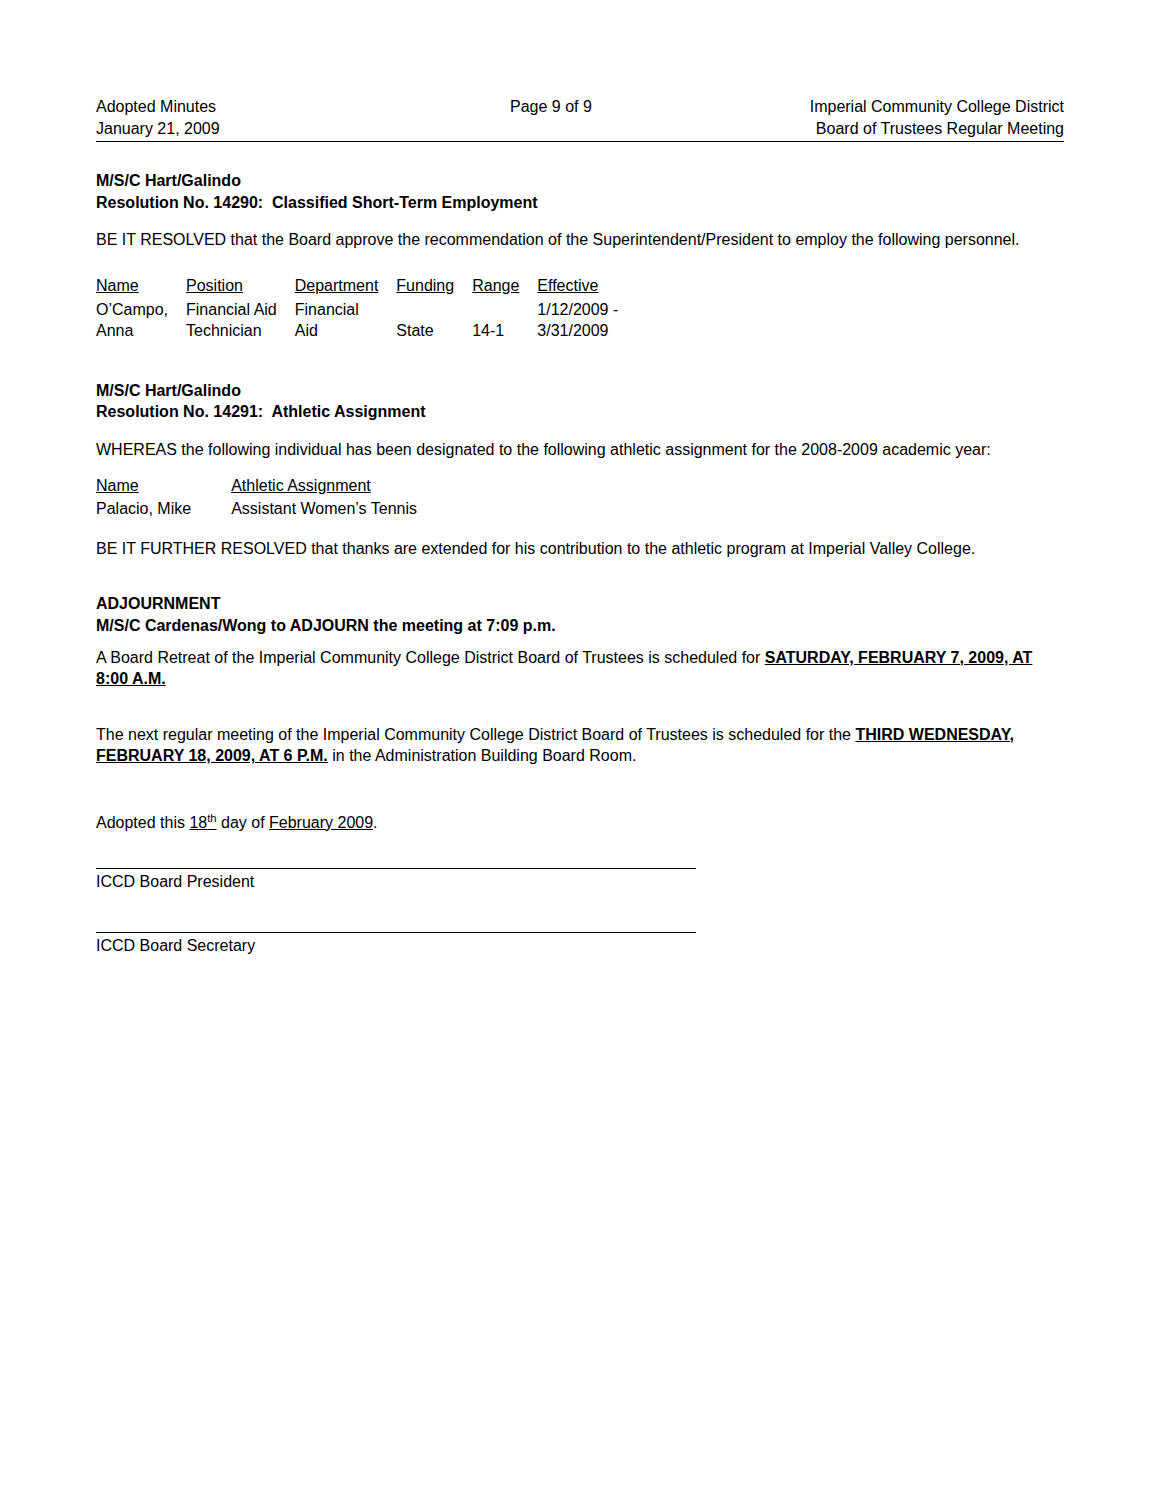| Adopted Minutes | Page 9 of 9 | Imperial Community College District |
| January 21, 2009 | | Board of Trustees Regular Meeting |
M/S/C Hart/Galindo
Resolution No. 14290: Classified Short-Term Employment
BE IT RESOLVED that the Board approve the recommendation of the Superintendent/President to employ the following personnel.
| Name | Position | Department | Funding | Range | Effective |
| --- | --- | --- | --- | --- | --- |
| O’Campo, | Financial Aid | Financial | | | 1/12/2009 - |
| Anna | Technician | Aid | State | 14-1 | 3/31/2009 |
M/S/C Hart/Galindo
Resolution No. 14291: Athletic Assignment
WHEREAS the following individual has been designated to the following athletic assignment for the 2008-2009 academic year:
| Name | Athletic Assignment |
| --- | --- |
| Palacio, Mike | Assistant Women’s Tennis |
BE IT FURTHER RESOLVED that thanks are extended for his contribution to the athletic program at Imperial Valley College.
ADJOURNMENT
M/S/C Cardenas/Wong to ADJOURN the meeting at 7:09 p.m.
A Board Retreat of the Imperial Community College District Board of Trustees is scheduled for SATURDAY, FEBRUARY 7, 2009, AT 8:00 A.M.
The next regular meeting of the Imperial Community College District Board of Trustees is scheduled for the THIRD WEDNESDAY, FEBRUARY 18, 2009, AT 6 P.M. in the Administration Building Board Room.
Adopted this 18th day of February 2009.
ICCD Board President
ICCD Board Secretary